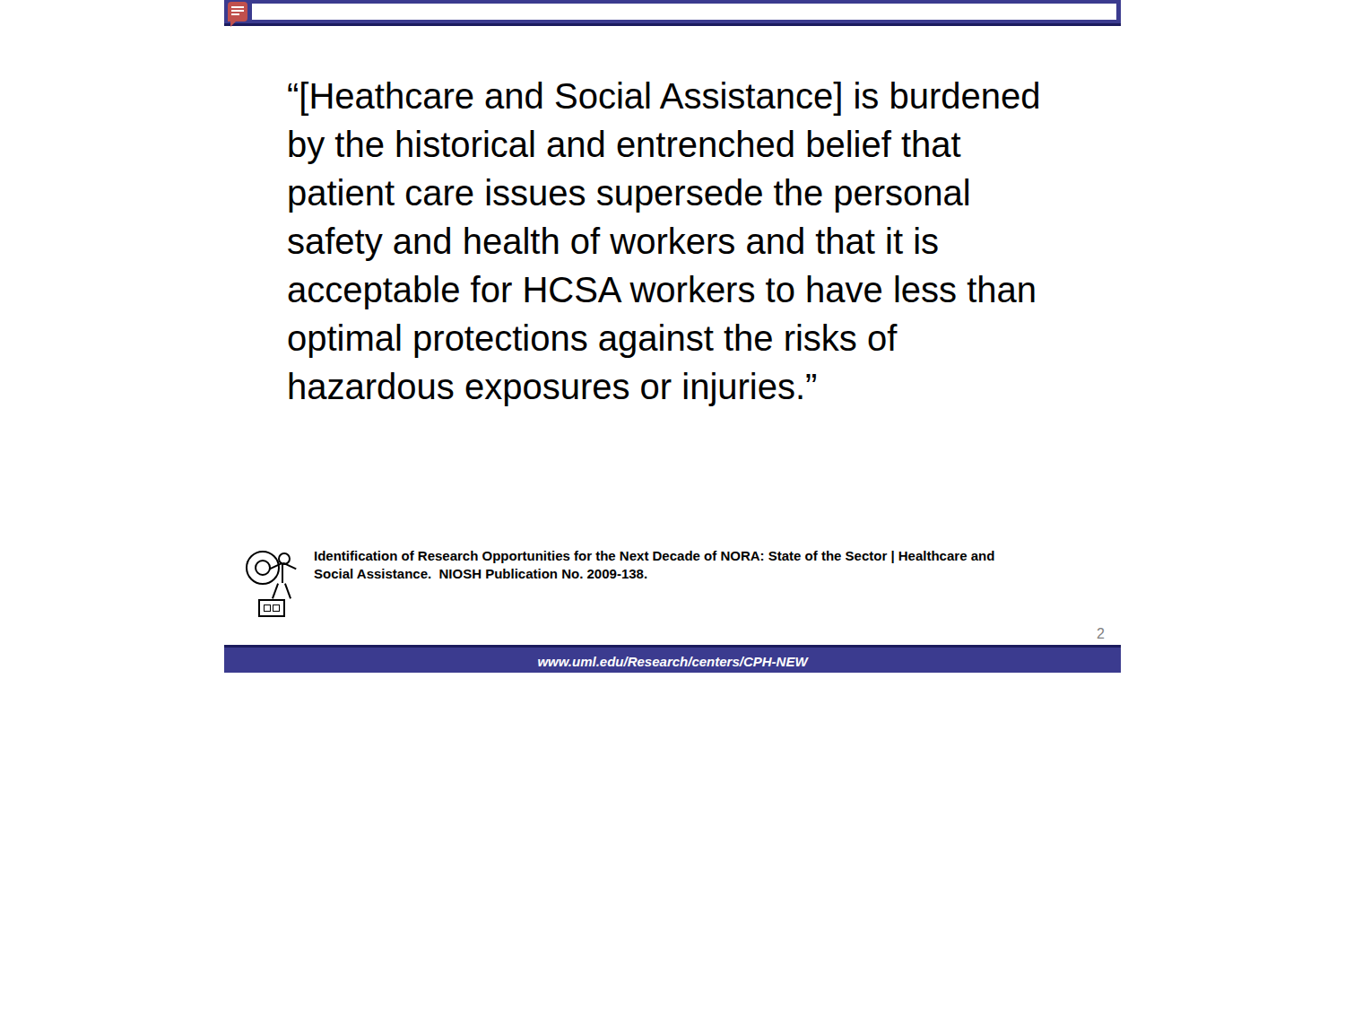“[Heathcare and Social Assistance] is burdened by the historical and entrenched belief that patient care issues supersede the personal safety and health of workers and that it is acceptable for HCSA workers to have less than optimal protections against the risks of hazardous exposures or injuries.”
Identification of Research Opportunities for the Next Decade of NORA: State of the Sector | Healthcare and Social Assistance. NIOSH Publication No. 2009-138.
2
www.uml.edu/Research/centers/CPH-NEW